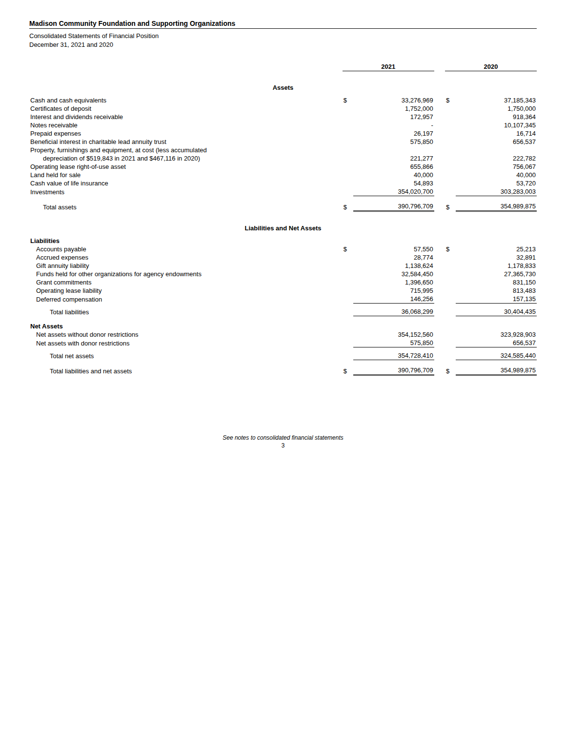Madison Community Foundation and Supporting Organizations
Consolidated Statements of Financial Position
December 31, 2021 and 2020
| | 2021 | | 2020 |
| Assets |
| Cash and cash equivalents | $ | 33,276,969 | | $ | 37,185,343 |
| Certificates of deposit | | 1,752,000 | | | 1,750,000 |
| Interest and dividends receivable | | 172,957 | | | 918,364 |
| Notes receivable | | - | | | 10,107,345 |
| Prepaid expenses | | 26,197 | | | 16,714 |
| Beneficial interest in charitable lead annuity trust | | 575,850 | | | 656,537 |
| Property, furnishings and equipment, at cost (less accumulated | | | | | |
| depreciation of $519,843 in 2021 and $467,116 in 2020) | | 221,277 | | | 222,782 |
| Operating lease right-of-use asset | | 655,866 | | | 756,067 |
| Land held for sale | | 40,000 | | | 40,000 |
| Cash value of life insurance | | 54,893 | | | 53,720 |
| Investments | | 354,020,700 | | | 303,283,003 |
| Total assets | $ | 390,796,709 | | $ | 354,989,875 |
| Liabilities and Net Assets |
| Liabilities | | | | | |
| Accounts payable | $ | 57,550 | | $ | 25,213 |
| Accrued expenses | | 28,774 | | | 32,891 |
| Gift annuity liability | | 1,138,624 | | | 1,178,833 |
| Funds held for other organizations for agency endowments | | 32,584,450 | | | 27,365,730 |
| Grant commitments | | 1,396,650 | | | 831,150 |
| Operating lease liability | | 715,995 | | | 813,483 |
| Deferred compensation | | 146,256 | | | 157,135 |
| Total liabilities | | 36,068,299 | | | 30,404,435 |
| Net Assets | | | | | |
| Net assets without donor restrictions | | 354,152,560 | | | 323,928,903 |
| Net assets with donor restrictions | | 575,850 | | | 656,537 |
| Total net assets | | 354,728,410 | | | 324,585,440 |
| Total liabilities and net assets | $ | 390,796,709 | | $ | 354,989,875 |
See notes to consolidated financial statements
3